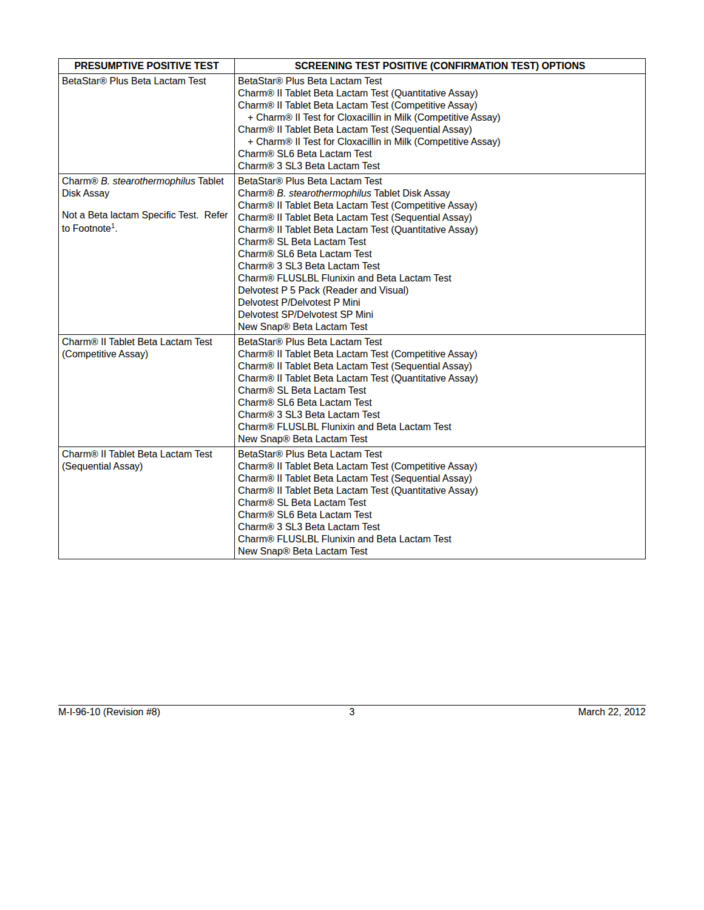| PRESUMPTIVE POSITIVE TEST | SCREENING TEST POSITIVE (CONFIRMATION TEST) OPTIONS |
| --- | --- |
| BetaStar® Plus Beta Lactam Test | BetaStar® Plus Beta Lactam Test Charm® II Tablet Beta Lactam Test (Quantitative Assay) Charm® II Tablet Beta Lactam Test (Competitive Assay) + Charm® II Test for Cloxacillin in Milk (Competitive Assay) Charm® II Tablet Beta Lactam Test (Sequential Assay) + Charm® II Test for Cloxacillin in Milk (Competitive Assay) Charm® SL6 Beta Lactam Test Charm® 3 SL3 Beta Lactam Test |
| Charm® B. stearothermophilus Tablet Disk Assay Not a Beta lactam Specific Test. Refer to Footnote 1 . | BetaStar® Plus Beta Lactam Test Charm® B. stearothermophilus Tablet Disk Assay Charm® II Tablet Beta Lactam Test (Competitive Assay) Charm® II Tablet Beta Lactam Test (Sequential Assay) Charm® II Tablet Beta Lactam Test (Quantitative Assay) Charm® SL Beta Lactam Test Charm® SL6 Beta Lactam Test Charm® 3 SL3 Beta Lactam Test Charm® FLUSLBL Flunixin and Beta Lactam Test Delvotest P 5 Pack (Reader and Visual) Delvotest P/Delvotest P Mini Delvotest SP/Delvotest SP Mini New Snap® Beta Lactam Test |
| Charm® II Tablet Beta Lactam Test (Competitive Assay) | BetaStar® Plus Beta Lactam Test Charm® II Tablet Beta Lactam Test (Competitive Assay) Charm® II Tablet Beta Lactam Test (Sequential Assay) Charm® II Tablet Beta Lactam Test (Quantitative Assay) Charm® SL Beta Lactam Test Charm® SL6 Beta Lactam Test Charm® 3 SL3 Beta Lactam Test Charm® FLUSLBL Flunixin and Beta Lactam Test New Snap® Beta Lactam Test |
| Charm® II Tablet Beta Lactam Test (Sequential Assay) | BetaStar® Plus Beta Lactam Test Charm® II Tablet Beta Lactam Test (Competitive Assay) Charm® II Tablet Beta Lactam Test (Sequential Assay) Charm® II Tablet Beta Lactam Test (Quantitative Assay) Charm® SL Beta Lactam Test Charm® SL6 Beta Lactam Test Charm® 3 SL3 Beta Lactam Test Charm® FLUSLBL Flunixin and Beta Lactam Test New Snap® Beta Lactam Test |
| M-I-96-10 (Revision #8) | 3 | March 22, 2012 |